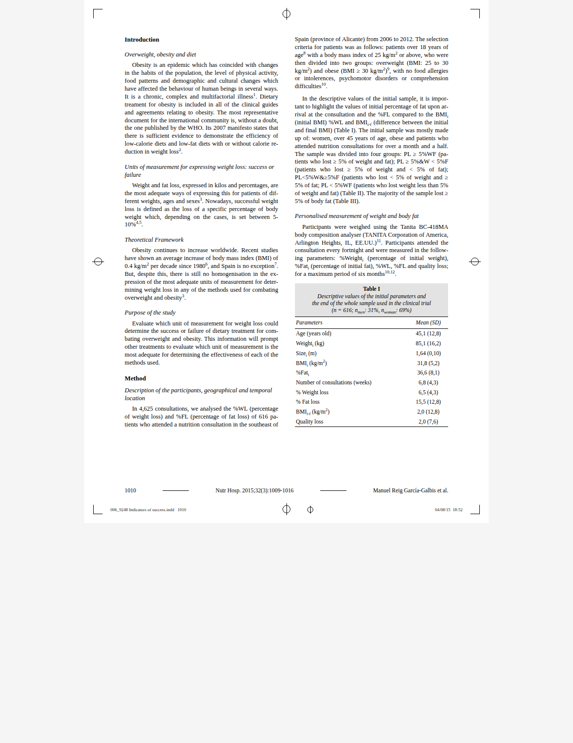Introduction
Overweight, obesity and diet
Obesity is an epidemic which has coincided with changes in the habits of the population, the level of physical activity, food patterns and demographic and cultural changes which have affected the behaviour of human beings in several ways. It is a chronic, complex and multifactorial illness1. Dietary treament for obesity is included in all of the clinical guides and agreements relating to obesity. The most representative document for the international community is, without a doubt, the one published by the WHO. Its 2007 manifesto states that there is sufficient evidence to demonstrate the efficiency of low-calorie diets and low-fat diets with or without calorie reduction in weight loss2.
Units of measurement for expressing weight loss: success or failure
Weight and fat loss, expressed in kilos and percentages, are the most adequate ways of expressing this for patients of different weights, ages and sexes3. Nowadays, successful weight loss is defined as the loss of a specific percentage of body weight which, depending on the cases, is set between 5-10%4,5.
Theoretical Framework
Obesity continues to increase worldwide. Recent studies have shown an average increase of body mass index (BMI) of 0.4 kg/m2 per decade since 19806, and Spain is no exception7. But, despite this, there is still no homogenisation in the expression of the most adequate units of measurement for determining weight loss in any of the methods used for combating overweight and obesity3.
Purpose of the study
Evaluate which unit of measurement for weight loss could determine the success or failure of dietary treatment for combating overweight and obesity. This information will prompt other treatments to evaluate which unit of measurement is the most adequate for determining the effectiveness of each of the methods used.
Method
Description of the participants, geographical and temporal location
In 4,625 consultations, we analysed the %WL (percentage of weight loss) and %FL (percentage of fat loss) of 616 patients who attended a nutrition consultation in the southeast of Spain (province of Alicante) from 2006 to 2012. The selection criteria for patients was as follows: patients over 18 years of age8 with a body mass index of 25 kg/m2 or above, who were then divided into two groups: overweight (BMI: 25 to 30 kg/m2) and obese (BMI ≥ 30 kg/m2)9, with no food allergies or intolerences, psychomotor disorders or comprehension difficulties10.
In the descriptive values of the initial sample, it is important to highlight the values of initial percentage of fat upon arrival at the consultation and the %FL compared to the BMIi (initial BMI) %WL and BMIi-f (difference between the initial and final BMI) (Table I). The initial sample was mostly made up of: women, over 45 years of age, obese and patients who attended nutrition consultations for over a month and a half. The sample was divided into four groups: PL ≥ 5%WF (patients who lost ≥ 5% of weight and fat); PL ≥ 5%&W < 5%F (patients who lost ≥ 5% of weight and < 5% of fat); PL<5%W&≥5%F (patients who lost < 5% of weight and ≥ 5% of fat; PL < 5%WF (patients who lost weight less than 5% of weight and fat) (Table II). The majority of the sample lost ≥ 5% of body fat (Table III).
Personalised measurement of weight and body fat
Participants were weighed using the Tanita BC-418MA body composition analyser (TANITA Corporation of America, Arlington Heights, IL, EE.UU.)11. Participants attended the consultation every fortnight and were measured in the following parameters: %Weighti (percentage of initial weight), %Fati (percentage of initial fat), %WL, %FL and quality loss; for a maximum period of six months10,12.
Table I
Descriptive values of the initial parameters and
the end of the whole sample used in the clinical trial
(n = 616; nmen: 31%, nwoman: 69%)
| Parameters | Mean (SD) |
| --- | --- |
| Age (years old) | 45,1 (12,8) |
| Weight i (kg) | 85,1 (16,2) |
| Size i (m) | 1,64 (0,10) |
| BMI i (kg/m 2 ) | 31,8 (5,2) |
| %Fat i | 36,6 (8,1) |
| Number of consultations (weeks) | 6,8 (4,3) |
| % Weight loss | 6,5 (4,3) |
| % Fat loss | 15,5 (12,8) |
| BMI i-f (kg/m 2 ) | 2,0 (12,8) |
| Quality loss | 2,0 (7,6) |
1010 Nutr Hosp. 2015;32(3):1009-1016 Manuel Reig García-Galbis et al.
006_9248 Indicators of success.indd 1010 04/08/15 18:52